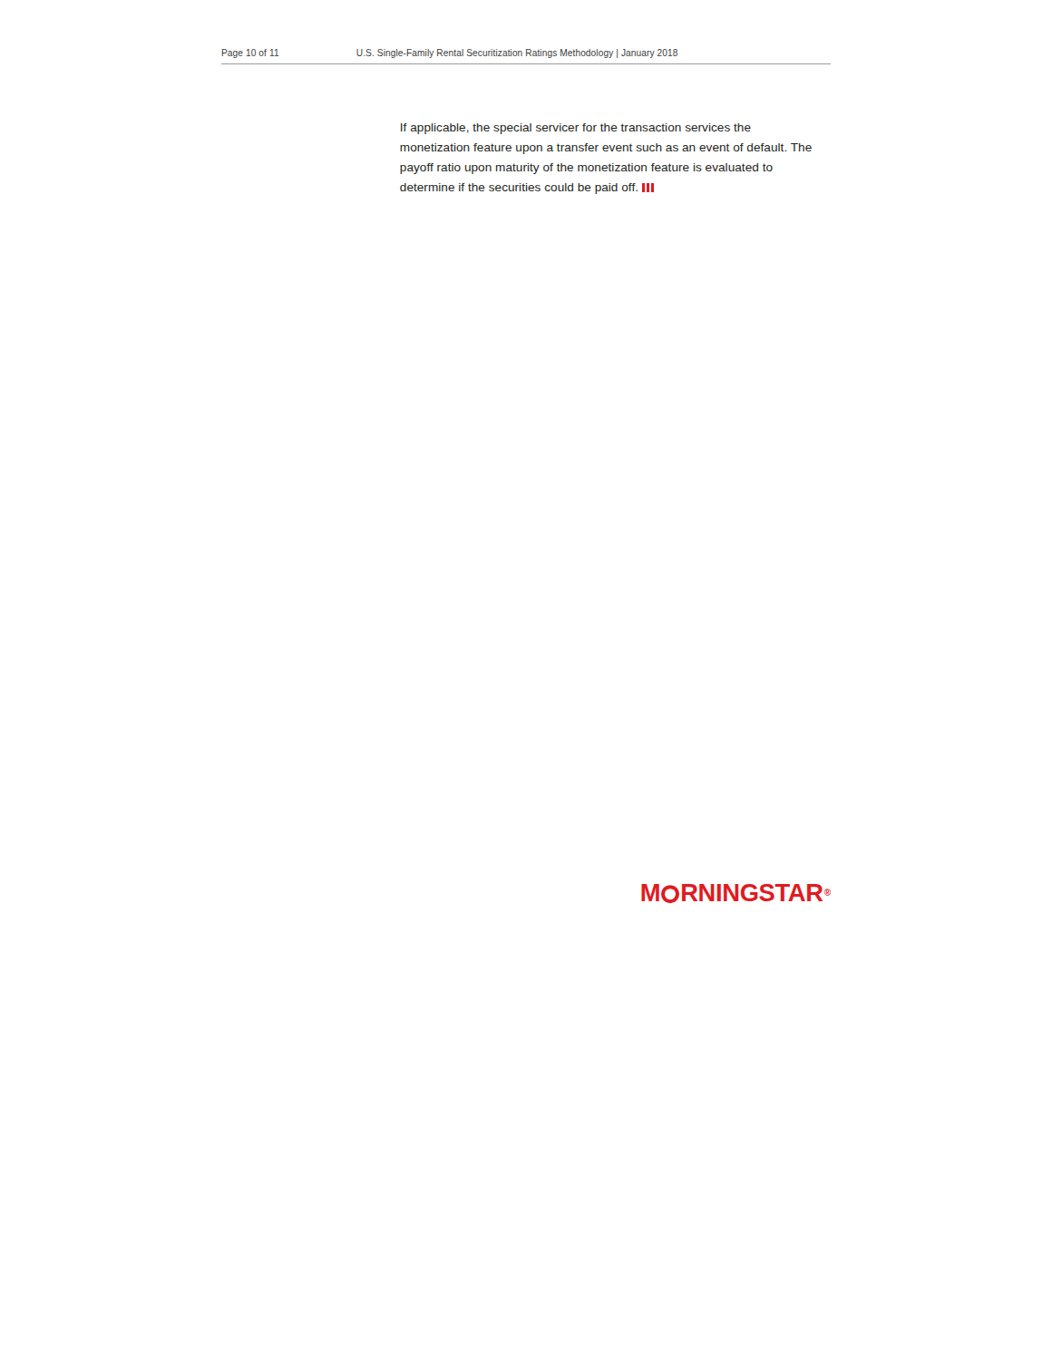Page 10 of 11
U.S. Single-Family Rental Securitization Ratings Methodology | January 2018
If applicable, the special servicer for the transaction services the monetization feature upon a transfer event such as an event of default. The payoff ratio upon maturity of the monetization feature is evaluated to determine if the securities could be paid off.
M RNINGSTAR®